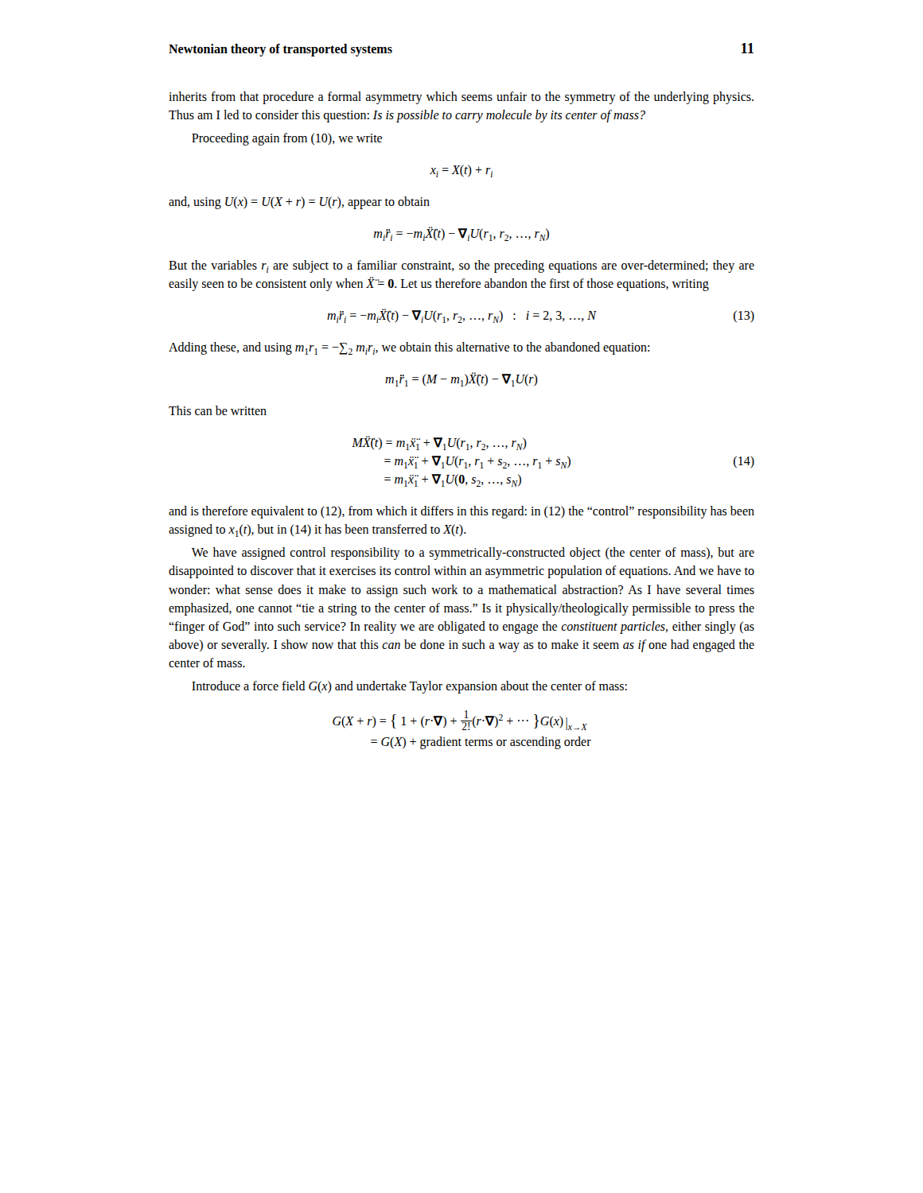Newtonian theory of transported systems 11
inherits from that procedure a formal asymmetry which seems unfair to the symmetry of the underlying physics. Thus am I led to consider this question: Is is possible to carry molecule by its center of mass?
Proceeding again from (10), we write
xi = X(t) + ri
and, using U(x) = U(X + r) = U(r), appear to obtain
mir̈̈i = −miẌ̈(t) − ∇iU(r1, r2, …, rN)
But the variables ri are subject to a familiar constraint, so the preceding equations are over-determined; they are easily seen to be consistent only when Ẍ̈ = 0. Let us therefore abandon the first of those equations, writing
mir̈̈i = −miẌ̈(t) − ∇iU(r1, r2, …, rN) : i = 2, 3, …, N (13)
Adding these, and using m1r1 = −∑2 miri, we obtain this alternative to the abandoned equation:
m1r̈̈1 = (M − m1)Ẍ̈(t) − ∇1U(r)
This can be written
MẌ̈(t) = m1ẍ̈1 + ∇1U(r1, r2, …, rN) = m1ẍ̈1 + ∇1U(r1, r1 + s2, …, r1 + sN) = m1ẍ̈1 + ∇1U(0, s2, …, sN) (14)
and is therefore equivalent to (12), from which it differs in this regard: in (12) the “control” responsibility has been assigned to x1(t), but in (14) it has been transferred to X(t).
We have assigned control responsibility to a symmetrically-constructed object (the center of mass), but are disappointed to discover that it exercises its control within an asymmetric population of equations. And we have to wonder: what sense does it make to assign such work to a mathematical abstraction? As I have several times emphasized, one cannot “tie a string to the center of mass.” Is it physically/theologically permissible to press the “finger of God” into such service? In reality we are obligated to engage the constituent particles, either singly (as above) or severally. I show now that this can be done in such a way as to make it seem as if one had engaged the center of mass.
Introduce a force field G(x) and undertake Taylor expansion about the center of mass:
G(X + r) = { 1 + (r·∇) + 12!(r·∇)2 + ··· }G(x)|x→X = G(X) + gradient terms or ascending order